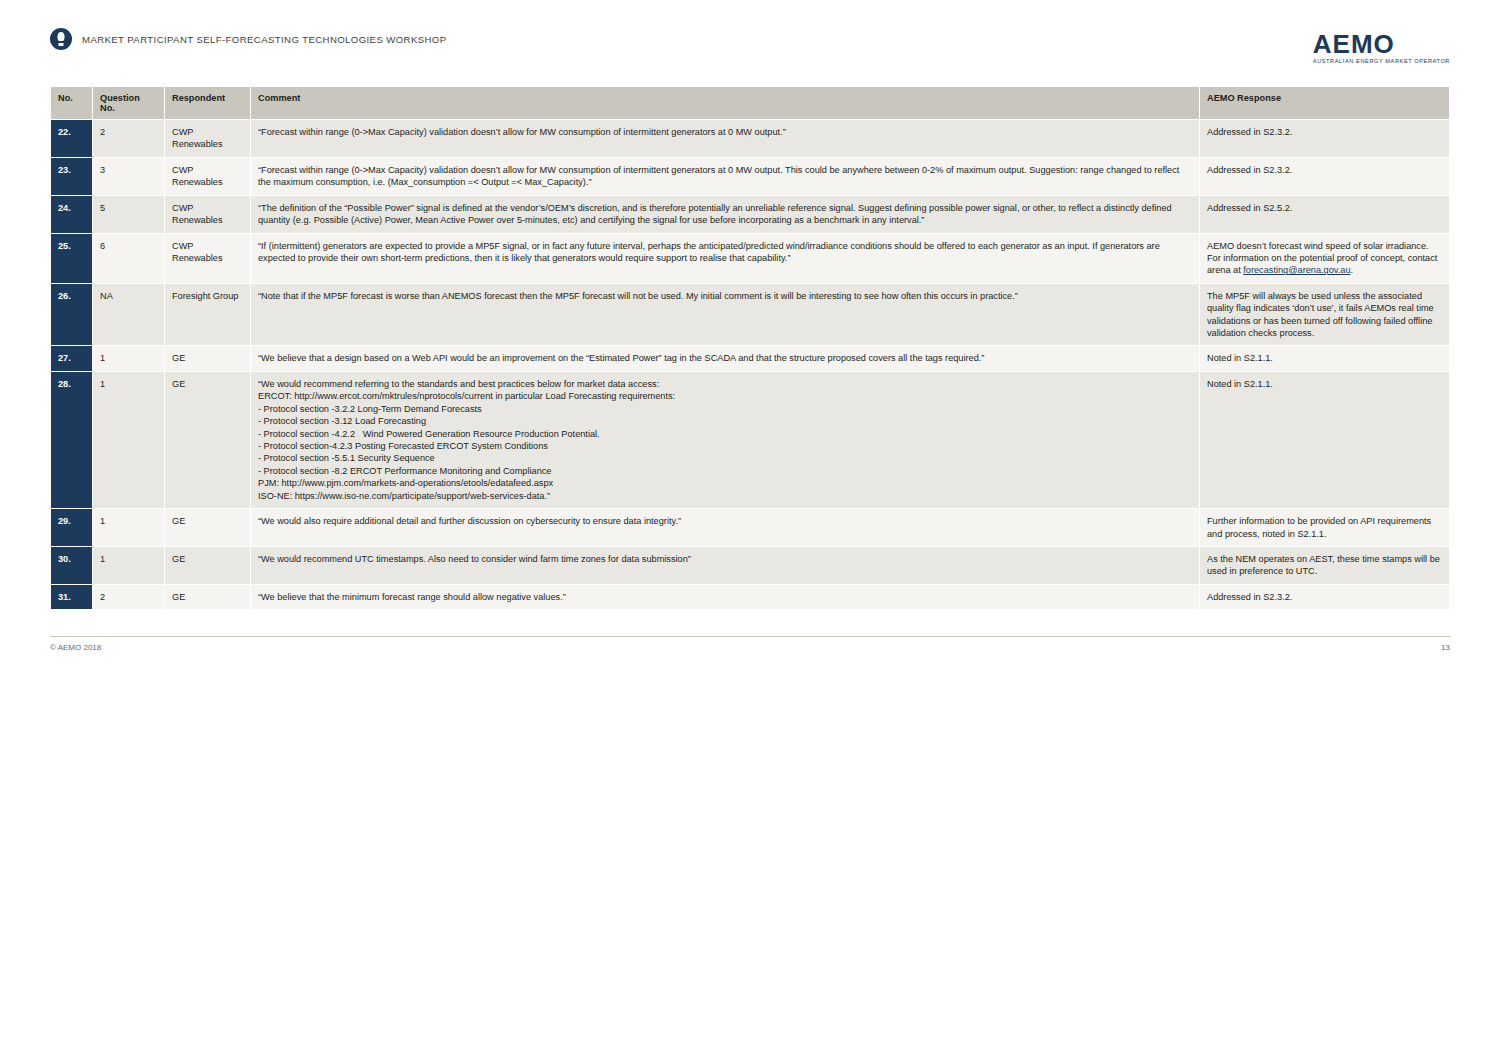Market Participant Self-Forecasting Technologies Workshop
AEMO
Australian Energy Market Operator
| No. | Question No. | Respondent | Comment | AEMO Response |
| --- | --- | --- | --- | --- |
| 22. | 2 | CWP Renewables | “Forecast within range (0->Max Capacity) validation doesn’t allow for MW consumption of intermittent generators at 0 MW output.” | Addressed in S2.3.2. |
| 23. | 3 | CWP Renewables | “Forecast within range (0->Max Capacity) validation doesn’t allow for MW consumption of intermittent generators at 0 MW output. This could be anywhere between 0-2% of maximum output. Suggestion: range changed to reflect the maximum consumption, i.e. (Max_consumption =< Output =< Max_Capacity).” | Addressed in S2.3.2. |
| 24. | 5 | CWP Renewables | “The definition of the “Possible Power” signal is defined at the vendor’s/OEM’s discretion, and is therefore potentially an unreliable reference signal. Suggest defining possible power signal, or other, to reflect a distinctly defined quantity (e.g. Possible (Active) Power, Mean Active Power over 5-minutes, etc) and certifying the signal for use before incorporating as a benchmark in any interval.” | Addressed in S2.5.2. |
| 25. | 6 | CWP Renewables | “If (intermittent) generators are expected to provide a MP5F signal, or in fact any future interval, perhaps the anticipated/predicted wind/irradiance conditions should be offered to each generator as an input. If generators are expected to provide their own short-term predictions, then it is likely that generators would require support to realise that capability.” | AEMO doesn’t forecast wind speed of solar irradiance. For information on the potential proof of concept, contact arena at forecasting@arena.gov.au . |
| 26. | NA | Foresight Group | “Note that if the MP5F forecast is worse than ANEMOS forecast then the MP5F forecast will not be used. My initial comment is it will be interesting to see how often this occurs in practice.” | The MP5F will always be used unless the associated quality flag indicates ‘don’t use’, it fails AEMOs real time validations or has been turned off following failed offline validation checks process. |
| 27. | 1 | GE | “We believe that a design based on a Web API would be an improvement on the “Estimated Power” tag in the SCADA and that the structure proposed covers all the tags required.” | Noted in S2.1.1. |
| 28. | 1 | GE | “We would recommend referring to the standards and best practices below for market data access: ERCOT: http://www.ercot.com/mktrules/nprotocols/current in particular Load Forecasting requirements: - Protocol section -3.2.2 Long-Term Demand Forecasts - Protocol section -3.12 Load Forecasting - Protocol section -4.2.2 Wind Powered Generation Resource Production Potential. - Protocol section-4.2.3 Posting Forecasted ERCOT System Conditions - Protocol section -5.5.1 Security Sequence - Protocol section -8.2 ERCOT Performance Monitoring and Compliance PJM: http://www.pjm.com/markets-and-operations/etools/edatafeed.aspx ISO-NE: https://www.iso-ne.com/participate/support/web-services-data.” | Noted in S2.1.1. |
| 29. | 1 | GE | “We would also require additional detail and further discussion on cybersecurity to ensure data integrity.” | Further information to be provided on API requirements and process, noted in S2.1.1. |
| 30. | 1 | GE | “We would recommend UTC timestamps. Also need to consider wind farm time zones for data submission” | As the NEM operates on AEST, these time stamps will be used in preference to UTC. |
| 31. | 2 | GE | “We believe that the minimum forecast range should allow negative values.” | Addressed in S2.3.2. |
© AEMO 2018
13